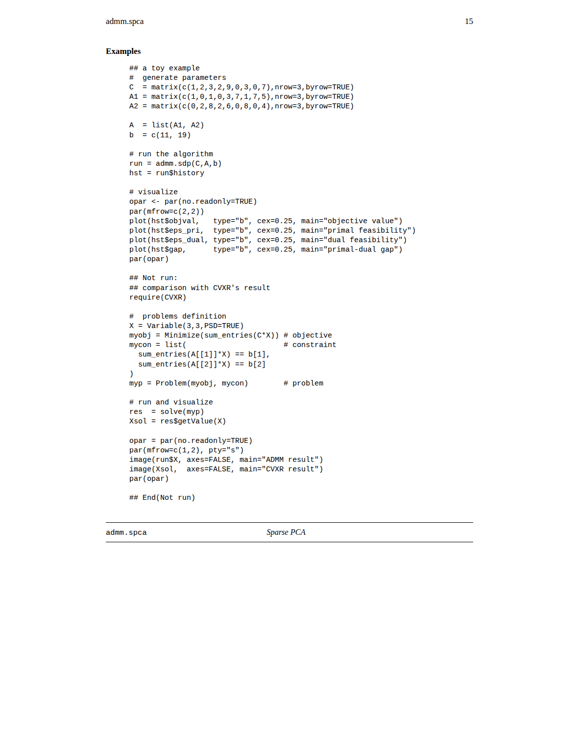admm.spca 15
Examples
## a toy example
#  generate parameters
C  = matrix(c(1,2,3,2,9,0,3,0,7),nrow=3,byrow=TRUE)
A1 = matrix(c(1,0,1,0,3,7,1,7,5),nrow=3,byrow=TRUE)
A2 = matrix(c(0,2,8,2,6,0,8,0,4),nrow=3,byrow=TRUE)

A  = list(A1, A2)
b  = c(11, 19)

# run the algorithm
run = admm.sdp(C,A,b)
hst = run$history

# visualize
opar <- par(no.readonly=TRUE)
par(mfrow=c(2,2))
plot(hst$objval,   type="b", cex=0.25, main="objective value")
plot(hst$eps_pri,  type="b", cex=0.25, main="primal feasibility")
plot(hst$eps_dual, type="b", cex=0.25, main="dual feasibility")
plot(hst$gap,      type="b", cex=0.25, main="primal-dual gap")
par(opar)

## Not run:
## comparison with CVXR's result
require(CVXR)

#  problems definition
X = Variable(3,3,PSD=TRUE)
myobj = Minimize(sum_entries(C*X)) # objective
mycon = list(                      # constraint
  sum_entries(A[[1]]*X) == b[1],
  sum_entries(A[[2]]*X) == b[2]
)
myp = Problem(myobj, mycon)        # problem

# run and visualize
res  = solve(myp)
Xsol = res$getValue(X)

opar = par(no.readonly=TRUE)
par(mfrow=c(1,2), pty="s")
image(run$X, axes=FALSE, main="ADMM result")
image(Xsol,  axes=FALSE, main="CVXR result")
par(opar)

## End(Not run)
admm.spca Sparse PCA